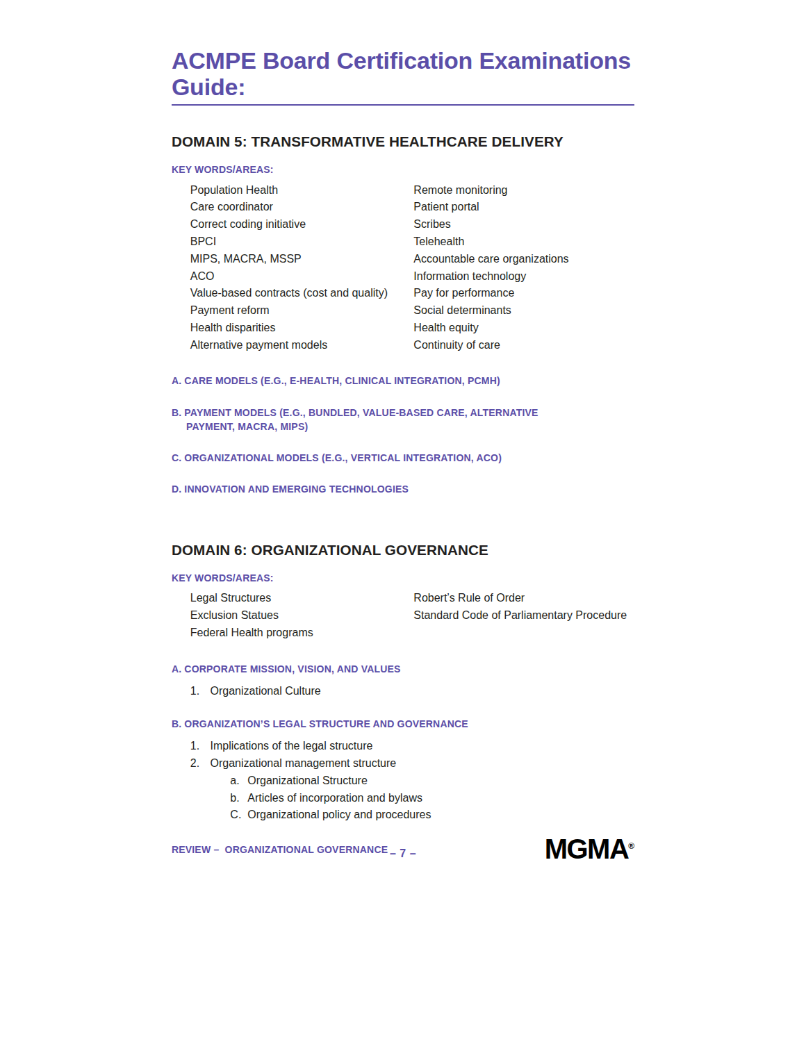ACMPE Board Certification Examinations Guide:
DOMAIN 5: TRANSFORMATIVE HEALTHCARE DELIVERY
KEY WORDS/AREAS:
Population Health
Care coordinator
Correct coding initiative
BPCI
MIPS, MACRA, MSSP
ACO
Value-based contracts (cost and quality)
Payment reform
Health disparities
Alternative payment models
Remote monitoring
Patient portal
Scribes
Telehealth
Accountable care organizations
Information technology
Pay for performance
Social determinants
Health equity
Continuity of care
A. CARE MODELS (E.G., E-HEALTH, CLINICAL INTEGRATION, PCMH)
B. PAYMENT MODELS (E.G., BUNDLED, VALUE-BASED CARE, ALTERNATIVEPAYMENT, MACRA, MIPS)
C. ORGANIZATIONAL MODELS (E.G., VERTICAL INTEGRATION, ACO)
D. INNOVATION AND EMERGING TECHNOLOGIES
DOMAIN 6: ORGANIZATIONAL GOVERNANCE
KEY WORDS/AREAS:
Legal Structures
Exclusion Statues
Federal Health programs
Robert’s Rule of Order
Standard Code of Parliamentary Procedure
A. CORPORATE MISSION, VISION, AND VALUES
1. Organizational Culture
B. ORGANIZATION’S LEGAL STRUCTURE AND GOVERNANCE
1. Implications of the legal structure
2. Organizational management structure
a. Organizational Structure
b. Articles of incorporation and bylaws
C. Organizational policy and procedures
REVIEW – ORGANIZATIONAL GOVERNANCE
MGMA®
– 7 –